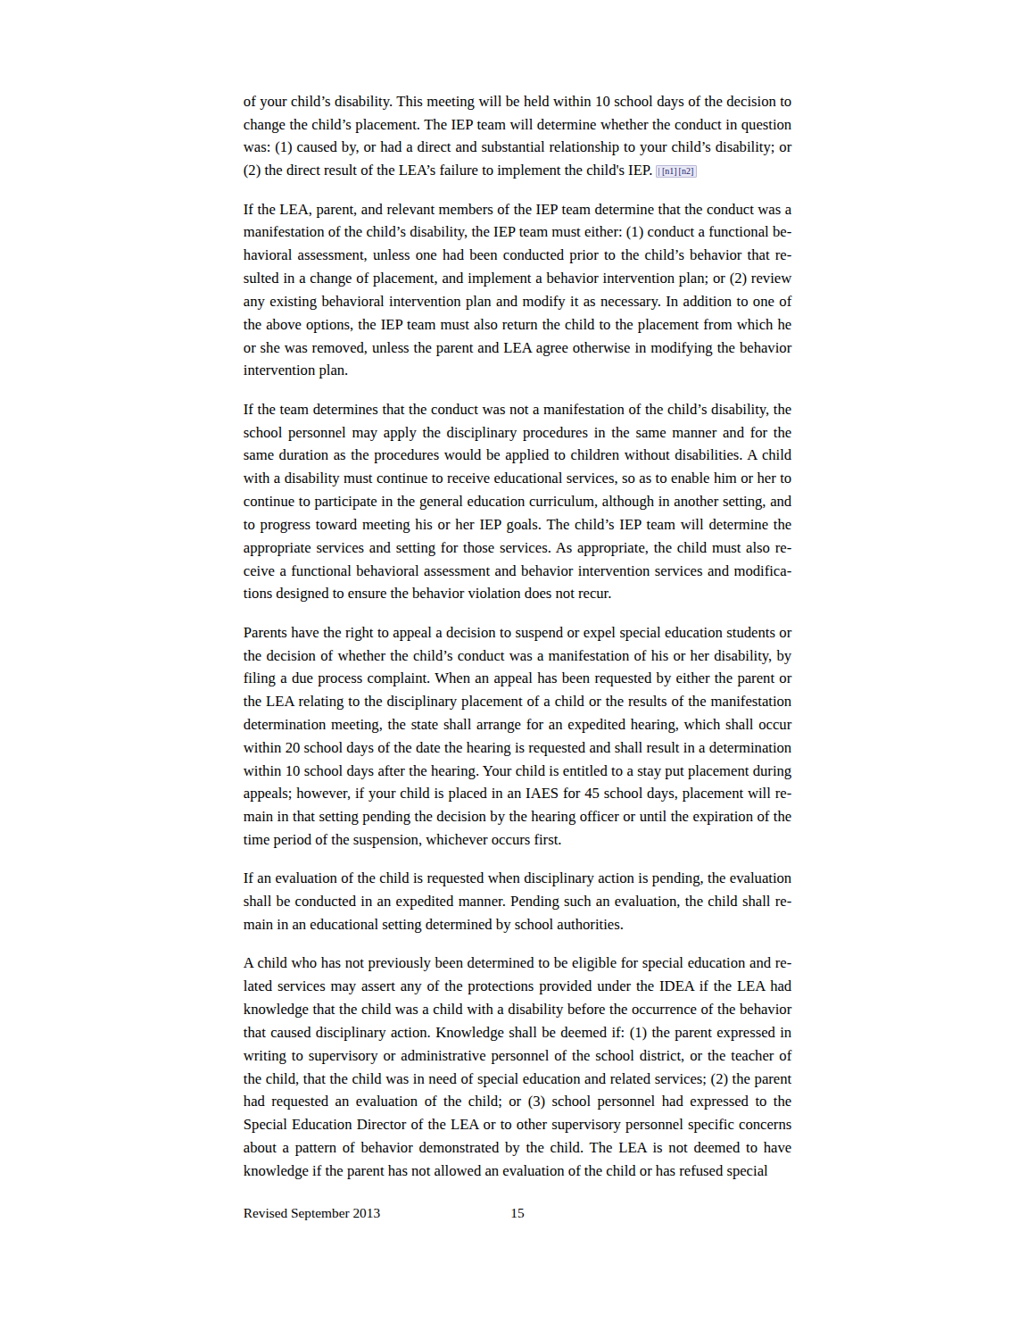of your child’s disability. This meeting will be held within 10 school days of the decision to change the child’s placement. The IEP team will determine whether the conduct in question was: (1) caused by, or had a direct and substantial relationship to your child’s disability; or (2) the direct result of the LEA’s failure to implement the child's IEP. [n1][n2]
If the LEA, parent, and relevant members of the IEP team determine that the conduct was a manifestation of the child’s disability, the IEP team must either: (1) conduct a functional behavioral assessment, unless one had been conducted prior to the child’s behavior that resulted in a change of placement, and implement a behavior intervention plan; or (2) review any existing behavioral intervention plan and modify it as necessary. In addition to one of the above options, the IEP team must also return the child to the placement from which he or she was removed, unless the parent and LEA agree otherwise in modifying the behavior intervention plan.
If the team determines that the conduct was not a manifestation of the child’s disability, the school personnel may apply the disciplinary procedures in the same manner and for the same duration as the procedures would be applied to children without disabilities. A child with a disability must continue to receive educational services, so as to enable him or her to continue to participate in the general education curriculum, although in another setting, and to progress toward meeting his or her IEP goals. The child’s IEP team will determine the appropriate services and setting for those services. As appropriate, the child must also receive a functional behavioral assessment and behavior intervention services and modifications designed to ensure the behavior violation does not recur.
Parents have the right to appeal a decision to suspend or expel special education students or the decision of whether the child’s conduct was a manifestation of his or her disability, by filing a due process complaint. When an appeal has been requested by either the parent or the LEA relating to the disciplinary placement of a child or the results of the manifestation determination meeting, the state shall arrange for an expedited hearing, which shall occur within 20 school days of the date the hearing is requested and shall result in a determination within 10 school days after the hearing. Your child is entitled to a stay put placement during appeals; however, if your child is placed in an IAES for 45 school days, placement will remain in that setting pending the decision by the hearing officer or until the expiration of the time period of the suspension, whichever occurs first.
If an evaluation of the child is requested when disciplinary action is pending, the evaluation shall be conducted in an expedited manner. Pending such an evaluation, the child shall remain in an educational setting determined by school authorities.
A child who has not previously been determined to be eligible for special education and related services may assert any of the protections provided under the IDEA if the LEA had knowledge that the child was a child with a disability before the occurrence of the behavior that caused disciplinary action. Knowledge shall be deemed if: (1) the parent expressed in writing to supervisory or administrative personnel of the school district, or the teacher of the child, that the child was in need of special education and related services; (2) the parent had requested an evaluation of the child; or (3) school personnel had expressed to the Special Education Director of the LEA or to other supervisory personnel specific concerns about a pattern of behavior demonstrated by the child. The LEA is not deemed to have knowledge if the parent has not allowed an evaluation of the child or has refused special
Revised September 2013 15